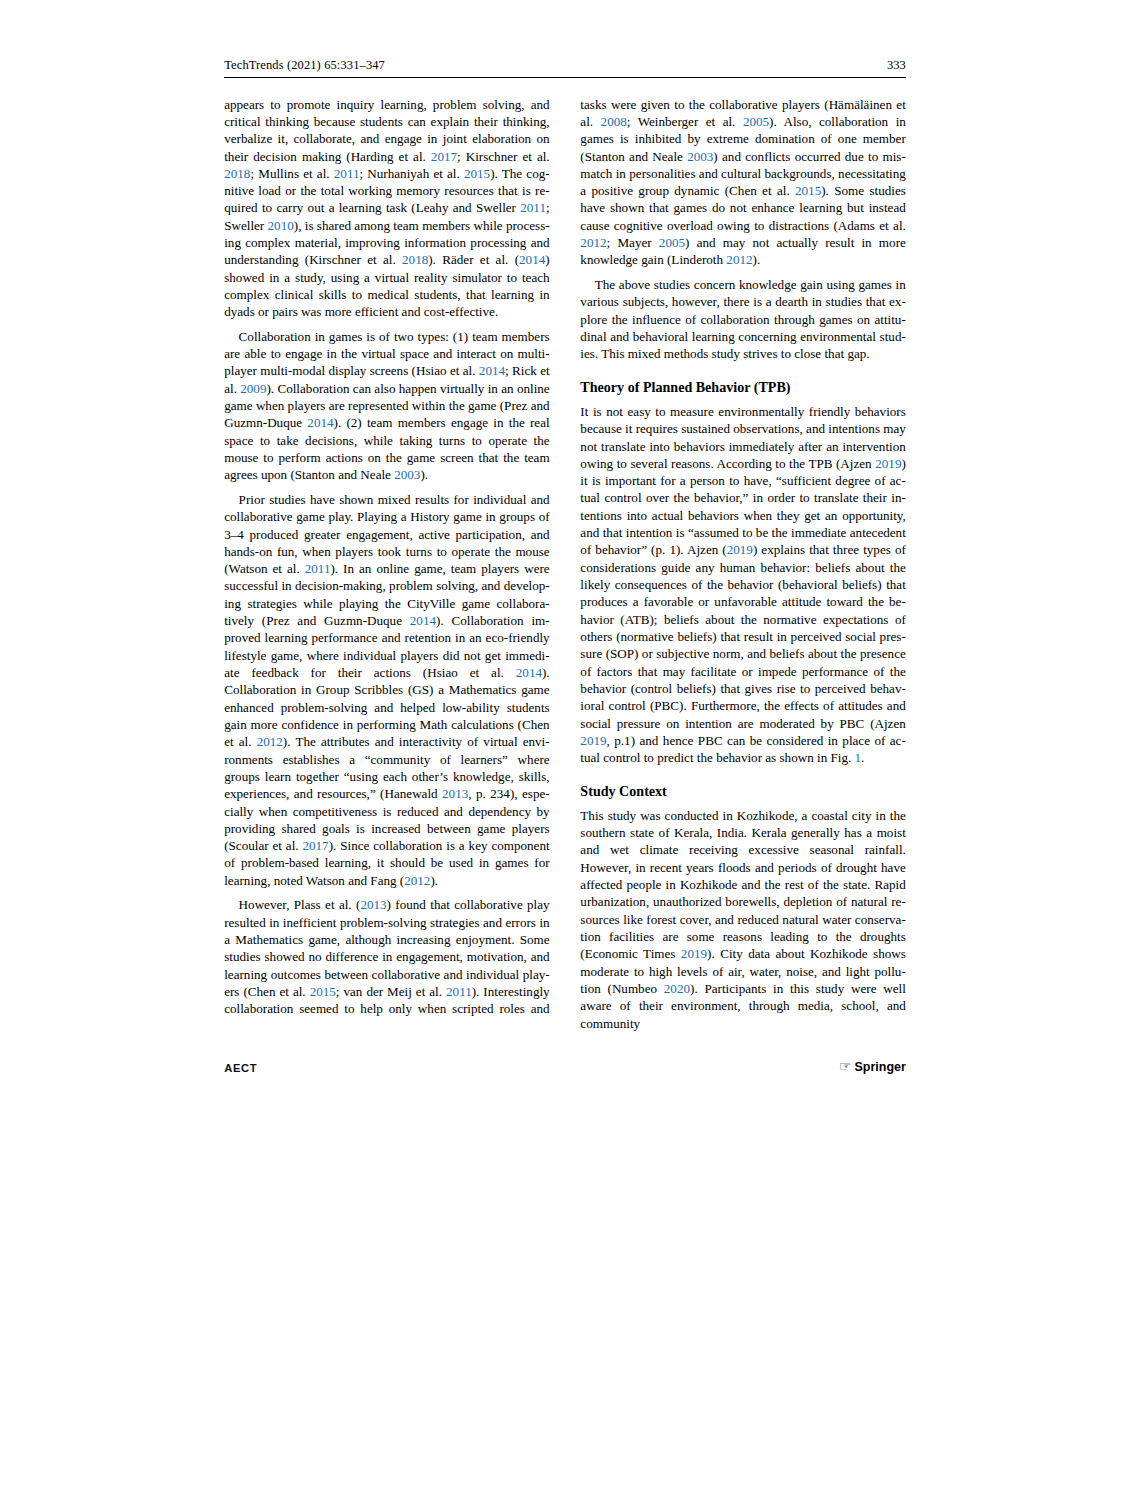TechTrends (2021) 65:331–347
333
appears to promote inquiry learning, problem solving, and critical thinking because students can explain their thinking, verbalize it, collaborate, and engage in joint elaboration on their decision making (Harding et al. 2017; Kirschner et al. 2018; Mullins et al. 2011; Nurhaniyah et al. 2015). The cognitive load or the total working memory resources that is required to carry out a learning task (Leahy and Sweller 2011; Sweller 2010), is shared among team members while processing complex material, improving information processing and understanding (Kirschner et al. 2018). Räder et al. (2014) showed in a study, using a virtual reality simulator to teach complex clinical skills to medical students, that learning in dyads or pairs was more efficient and cost-effective.
Collaboration in games is of two types: (1) team members are able to engage in the virtual space and interact on multiplayer multi-modal display screens (Hsiao et al. 2014; Rick et al. 2009). Collaboration can also happen virtually in an online game when players are represented within the game (Prez and Guzmn-Duque 2014). (2) team members engage in the real space to take decisions, while taking turns to operate the mouse to perform actions on the game screen that the team agrees upon (Stanton and Neale 2003).
Prior studies have shown mixed results for individual and collaborative game play. Playing a History game in groups of 3–4 produced greater engagement, active participation, and hands-on fun, when players took turns to operate the mouse (Watson et al. 2011). In an online game, team players were successful in decision-making, problem solving, and developing strategies while playing the CityVille game collaboratively (Prez and Guzmn-Duque 2014). Collaboration improved learning performance and retention in an eco-friendly lifestyle game, where individual players did not get immediate feedback for their actions (Hsiao et al. 2014). Collaboration in Group Scribbles (GS) a Mathematics game enhanced problem-solving and helped low-ability students gain more confidence in performing Math calculations (Chen et al. 2012). The attributes and interactivity of virtual environments establishes a “community of learners” where groups learn together “using each other’s knowledge, skills, experiences, and resources,” (Hanewald 2013, p. 234), especially when competitiveness is reduced and dependency by providing shared goals is increased between game players (Scoular et al. 2017). Since collaboration is a key component of problem-based learning, it should be used in games for learning, noted Watson and Fang (2012).
However, Plass et al. (2013) found that collaborative play resulted in inefficient problem-solving strategies and errors in a Mathematics game, although increasing enjoyment. Some studies showed no difference in engagement, motivation, and learning outcomes between collaborative and individual players (Chen et al. 2015; van der Meij et al. 2011). Interestingly collaboration seemed to help only when scripted roles and tasks were given to the collaborative players (Hämäläinen et al. 2008; Weinberger et al. 2005). Also, collaboration in games is inhibited by extreme domination of one member (Stanton and Neale 2003) and conflicts occurred due to mismatch in personalities and cultural backgrounds, necessitating a positive group dynamic (Chen et al. 2015). Some studies have shown that games do not enhance learning but instead cause cognitive overload owing to distractions (Adams et al. 2012; Mayer 2005) and may not actually result in more knowledge gain (Linderoth 2012).
The above studies concern knowledge gain using games in various subjects, however, there is a dearth in studies that explore the influence of collaboration through games on attitudinal and behavioral learning concerning environmental studies. This mixed methods study strives to close that gap.
Theory of Planned Behavior (TPB)
It is not easy to measure environmentally friendly behaviors because it requires sustained observations, and intentions may not translate into behaviors immediately after an intervention owing to several reasons. According to the TPB (Ajzen 2019) it is important for a person to have, “sufficient degree of actual control over the behavior,” in order to translate their intentions into actual behaviors when they get an opportunity, and that intention is “assumed to be the immediate antecedent of behavior” (p. 1). Ajzen (2019) explains that three types of considerations guide any human behavior: beliefs about the likely consequences of the behavior (behavioral beliefs) that produces a favorable or unfavorable attitude toward the behavior (ATB); beliefs about the normative expectations of others (normative beliefs) that result in perceived social pressure (SOP) or subjective norm, and beliefs about the presence of factors that may facilitate or impede performance of the behavior (control beliefs) that gives rise to perceived behavioral control (PBC). Furthermore, the effects of attitudes and social pressure on intention are moderated by PBC (Ajzen 2019, p.1) and hence PBC can be considered in place of actual control to predict the behavior as shown in Fig. 1.
Study Context
This study was conducted in Kozhikode, a coastal city in the southern state of Kerala, India. Kerala generally has a moist and wet climate receiving excessive seasonal rainfall. However, in recent years floods and periods of drought have affected people in Kozhikode and the rest of the state. Rapid urbanization, unauthorized borewells, depletion of natural resources like forest cover, and reduced natural water conservation facilities are some reasons leading to the droughts (Economic Times 2019). City data about Kozhikode shows moderate to high levels of air, water, noise, and light pollution (Numbeo 2020). Participants in this study were well aware of their environment, through media, school, and community
AECT
☞Springer